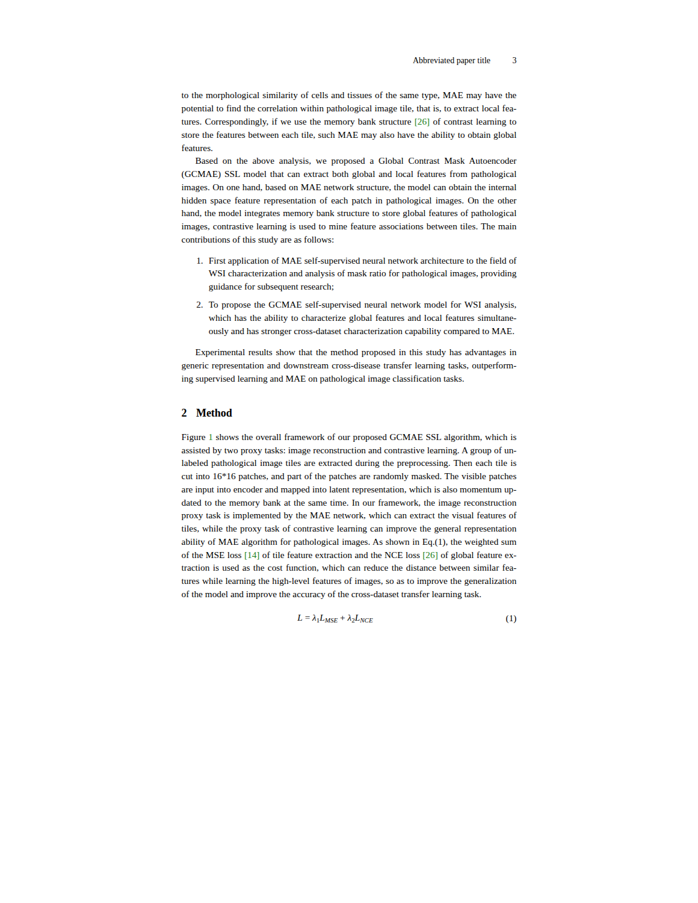Abbreviated paper title 3
to the morphological similarity of cells and tissues of the same type, MAE may have the potential to find the correlation within pathological image tile, that is, to extract local features. Correspondingly, if we use the memory bank structure [26] of contrast learning to store the features between each tile, such MAE may also have the ability to obtain global features.
Based on the above analysis, we proposed a Global Contrast Mask Autoencoder (GCMAE) SSL model that can extract both global and local features from pathological images. On one hand, based on MAE network structure, the model can obtain the internal hidden space feature representation of each patch in pathological images. On the other hand, the model integrates memory bank structure to store global features of pathological images, contrastive learning is used to mine feature associations between tiles. The main contributions of this study are as follows:
First application of MAE self-supervised neural network architecture to the field of WSI characterization and analysis of mask ratio for pathological images, providing guidance for subsequent research;
To propose the GCMAE self-supervised neural network model for WSI analysis, which has the ability to characterize global features and local features simultaneously and has stronger cross-dataset characterization capability compared to MAE.
Experimental results show that the method proposed in this study has advantages in generic representation and downstream cross-disease transfer learning tasks, outperforming supervised learning and MAE on pathological image classification tasks.
2 Method
Figure 1 shows the overall framework of our proposed GCMAE SSL algorithm, which is assisted by two proxy tasks: image reconstruction and contrastive learning. A group of unlabeled pathological image tiles are extracted during the preprocessing. Then each tile is cut into 16*16 patches, and part of the patches are randomly masked. The visible patches are input into encoder and mapped into latent representation, which is also momentum updated to the memory bank at the same time. In our framework, the image reconstruction proxy task is implemented by the MAE network, which can extract the visual features of tiles, while the proxy task of contrastive learning can improve the general representation ability of MAE algorithm for pathological images. As shown in Eq.(1), the weighted sum of the MSE loss [14] of tile feature extraction and the NCE loss [26] of global feature extraction is used as the cost function, which can reduce the distance between similar features while learning the high-level features of images, so as to improve the generalization of the model and improve the accuracy of the cross-dataset transfer learning task.
L = λ 1 LMSE + λ 2 LNCE
(1)